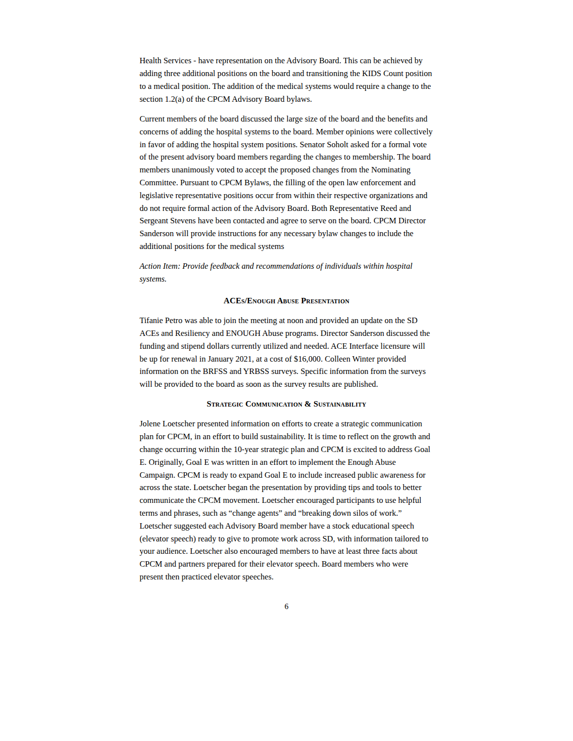Health Services - have representation on the Advisory Board. This can be achieved by adding three additional positions on the board and transitioning the KIDS Count position to a medical position. The addition of the medical systems would require a change to the section 1.2(a) of the CPCM Advisory Board bylaws.
Current members of the board discussed the large size of the board and the benefits and concerns of adding the hospital systems to the board. Member opinions were collectively in favor of adding the hospital system positions. Senator Soholt asked for a formal vote of the present advisory board members regarding the changes to membership. The board members unanimously voted to accept the proposed changes from the Nominating Committee. Pursuant to CPCM Bylaws, the filling of the open law enforcement and legislative representative positions occur from within their respective organizations and do not require formal action of the Advisory Board. Both Representative Reed and Sergeant Stevens have been contacted and agree to serve on the board. CPCM Director Sanderson will provide instructions for any necessary bylaw changes to include the additional positions for the medical systems
Action Item: Provide feedback and recommendations of individuals within hospital systems.
ACEs/Enough Abuse Presentation
Tifanie Petro was able to join the meeting at noon and provided an update on the SD ACEs and Resiliency and ENOUGH Abuse programs. Director Sanderson discussed the funding and stipend dollars currently utilized and needed. ACE Interface licensure will be up for renewal in January 2021, at a cost of $16,000. Colleen Winter provided information on the BRFSS and YRBSS surveys. Specific information from the surveys will be provided to the board as soon as the survey results are published.
Strategic Communication & Sustainability
Jolene Loetscher presented information on efforts to create a strategic communication plan for CPCM, in an effort to build sustainability. It is time to reflect on the growth and change occurring within the 10-year strategic plan and CPCM is excited to address Goal E. Originally, Goal E was written in an effort to implement the Enough Abuse Campaign. CPCM is ready to expand Goal E to include increased public awareness for across the state. Loetscher began the presentation by providing tips and tools to better communicate the CPCM movement. Loetscher encouraged participants to use helpful terms and phrases, such as “change agents” and “breaking down silos of work.” Loetscher suggested each Advisory Board member have a stock educational speech (elevator speech) ready to give to promote work across SD, with information tailored to your audience. Loetscher also encouraged members to have at least three facts about CPCM and partners prepared for their elevator speech. Board members who were present then practiced elevator speeches.
6